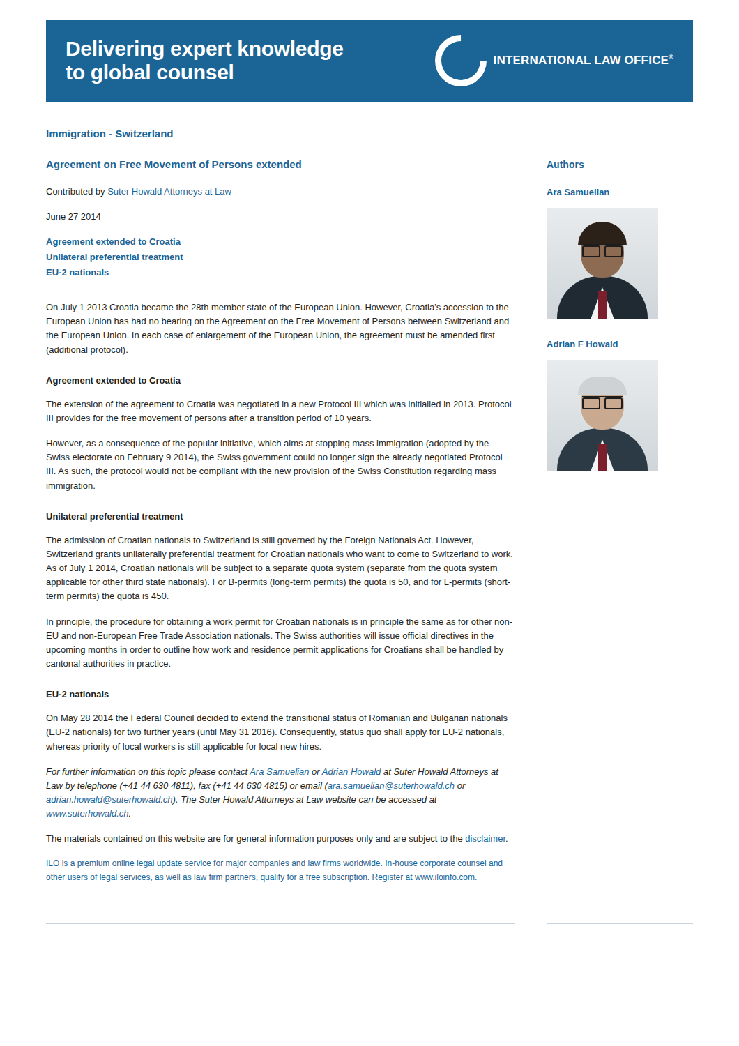Delivering expert knowledge
to global counsel
INTERNATIONAL LAW OFFICE®
Immigration - Switzerland
Agreement on Free Movement of Persons extended
Contributed by Suter Howald Attorneys at Law
June 27 2014
Agreement extended to Croatia Unilateral preferential treatment EU-2 nationals
On July 1 2013 Croatia became the 28th member state of the European Union. However, Croatia's accession to the European Union has had no bearing on the Agreement on the Free Movement of Persons between Switzerland and the European Union. In each case of enlargement of the European Union, the agreement must be amended first (additional protocol).
Agreement extended to Croatia
The extension of the agreement to Croatia was negotiated in a new Protocol III which was initialled in 2013. Protocol III provides for the free movement of persons after a transition period of 10 years.
However, as a consequence of the popular initiative, which aims at stopping mass immigration (adopted by the Swiss electorate on February 9 2014), the Swiss government could no longer sign the already negotiated Protocol III. As such, the protocol would not be compliant with the new provision of the Swiss Constitution regarding mass immigration.
Unilateral preferential treatment
The admission of Croatian nationals to Switzerland is still governed by the Foreign Nationals Act. However, Switzerland grants unilaterally preferential treatment for Croatian nationals who want to come to Switzerland to work. As of July 1 2014, Croatian nationals will be subject to a separate quota system (separate from the quota system applicable for other third state nationals). For B-permits (long-term permits) the quota is 50, and for L-permits (short-term permits) the quota is 450.
In principle, the procedure for obtaining a work permit for Croatian nationals is in principle the same as for other non-EU and non-European Free Trade Association nationals. The Swiss authorities will issue official directives in the upcoming months in order to outline how work and residence permit applications for Croatians shall be handled by cantonal authorities in practice.
EU-2 nationals
On May 28 2014 the Federal Council decided to extend the transitional status of Romanian and Bulgarian nationals (EU-2 nationals) for two further years (until May 31 2016). Consequently, status quo shall apply for EU-2 nationals, whereas priority of local workers is still applicable for local new hires.
For further information on this topic please contact Ara Samuelian or Adrian Howald at Suter Howald Attorneys at Law by telephone (+41 44 630 4811), fax (+41 44 630 4815) or email (ara.samuelian@suterhowald.ch or adrian.howald@suterhowald.ch). The Suter Howald Attorneys at Law website can be accessed at www.suterhowald.ch.
The materials contained on this website are for general information purposes only and are subject to the disclaimer.
ILO is a premium online legal update service for major companies and law firms worldwide. In-house corporate counsel and other users of legal services, as well as law firm partners, qualify for a free subscription. Register at www.iloinfo.com.
Authors
Ara Samuelian
Adrian F Howald